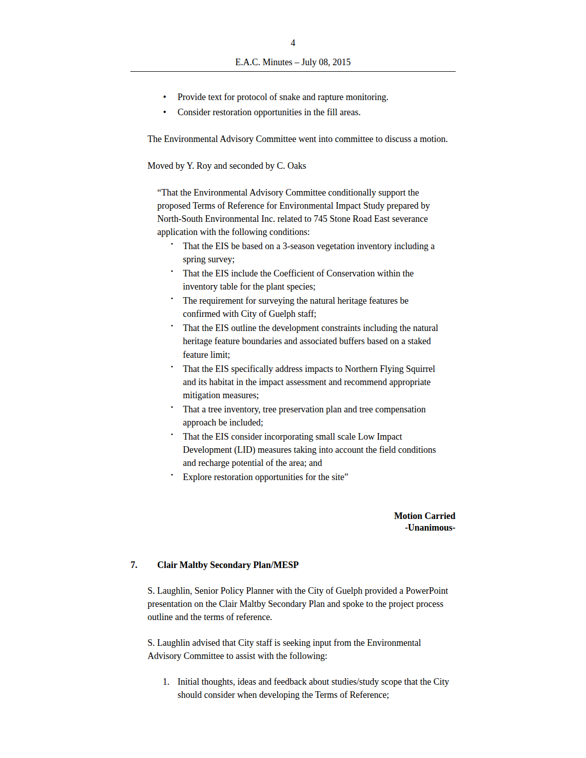4
E.A.C. Minutes – July 08, 2015
Provide text for protocol of snake and rapture monitoring.
Consider restoration opportunities in the fill areas.
The Environmental Advisory Committee went into committee to discuss a motion.
Moved by Y. Roy and seconded by C. Oaks
“That the Environmental Advisory Committee conditionally support the proposed Terms of Reference for Environmental Impact Study prepared by North-South Environmental Inc. related to 745 Stone Road East severance application with the following conditions:
That the EIS be based on a 3-season vegetation inventory including a spring survey;
That the EIS include the Coefficient of Conservation within the inventory table for the plant species;
The requirement for surveying the natural heritage features be confirmed with City of Guelph staff;
That the EIS outline the development constraints including the natural heritage feature boundaries and associated buffers based on a staked feature limit;
That the EIS specifically address impacts to Northern Flying Squirrel and its habitat in the impact assessment and recommend appropriate mitigation measures;
That a tree inventory, tree preservation plan and tree compensation approach be included;
That the EIS consider incorporating small scale Low Impact Development (LID) measures taking into account the field conditions and recharge potential of the area; and
Explore restoration opportunities for the site”
Motion Carried -Unanimous-
7. Clair Maltby Secondary Plan/MESP
S. Laughlin, Senior Policy Planner with the City of Guelph provided a PowerPoint presentation on the Clair Maltby Secondary Plan and spoke to the project process outline and the terms of reference.
S. Laughlin advised that City staff is seeking input from the Environmental Advisory Committee to assist with the following:
Initial thoughts, ideas and feedback about studies/study scope that the City should consider when developing the Terms of Reference;